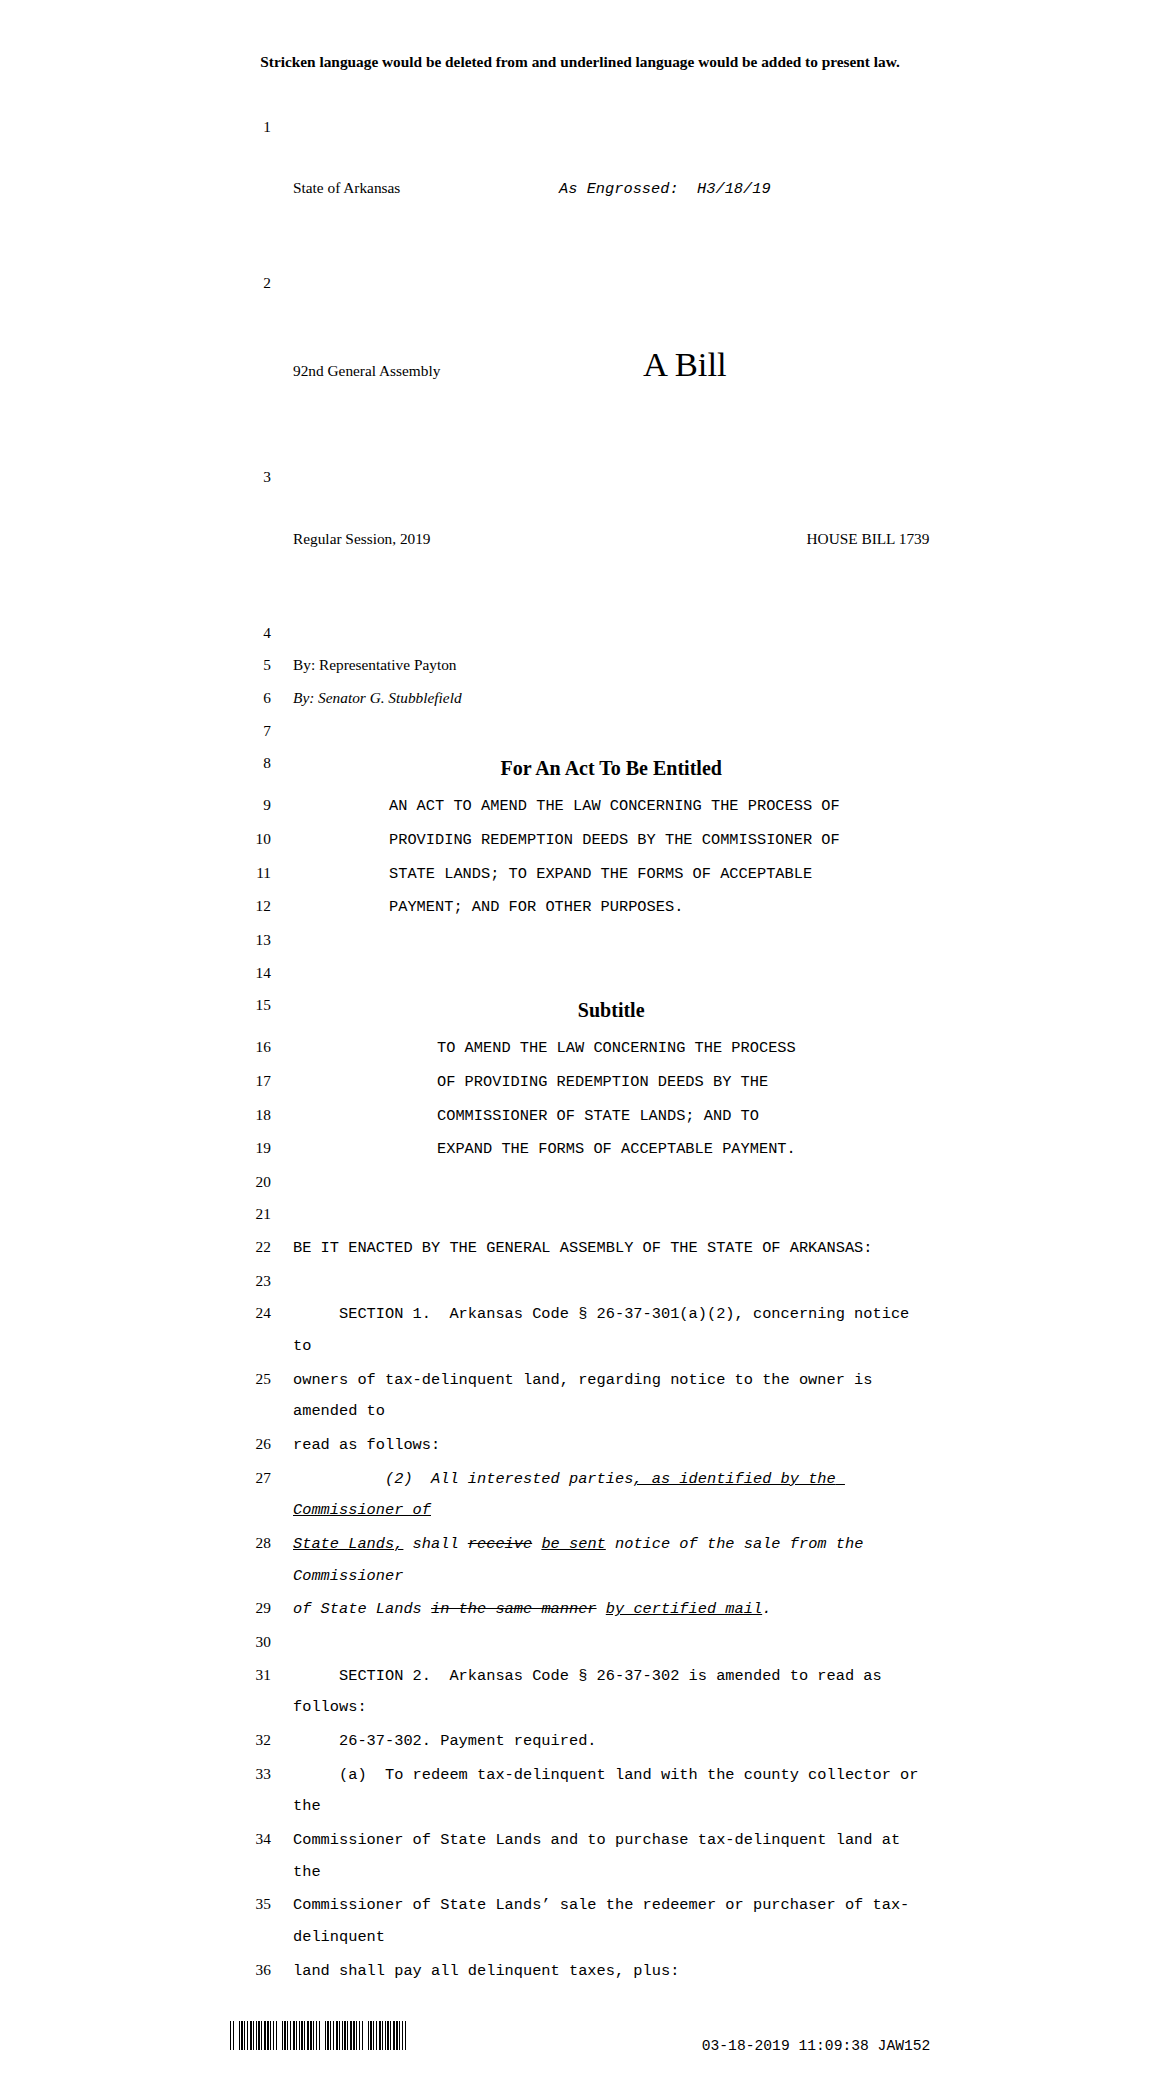Stricken language would be deleted from and underlined language would be added to present law.
| 1 | State of Arkansas As Engrossed: H3/18/19 |
| 2 | 92nd General Assembly A Bill |
| 3 | Regular Session, 2019 HOUSE BILL 1739 |
| 4 | |
| 5 | By: Representative Payton |
| 6 | By: Senator G. Stubblefield |
| 7 | |
| 8 | For An Act To Be Entitled |
| 9 | AN ACT TO AMEND THE LAW CONCERNING THE PROCESS OF |
| 10 | PROVIDING REDEMPTION DEEDS BY THE COMMISSIONER OF |
| 11 | STATE LANDS; TO EXPAND THE FORMS OF ACCEPTABLE |
| 12 | PAYMENT; AND FOR OTHER PURPOSES. |
| 13 | |
| 14 | |
| 15 | Subtitle |
| 16 | TO AMEND THE LAW CONCERNING THE PROCESS |
| 17 | OF PROVIDING REDEMPTION DEEDS BY THE |
| 18 | COMMISSIONER OF STATE LANDS; AND TO |
| 19 | EXPAND THE FORMS OF ACCEPTABLE PAYMENT. |
| 20 | |
| 21 | |
| 22 | BE IT ENACTED BY THE GENERAL ASSEMBLY OF THE STATE OF ARKANSAS: |
| 23 | |
| 24 | SECTION 1. Arkansas Code § 26-37-301(a)(2), concerning notice to |
| 25 | owners of tax-delinquent land, regarding notice to the owner is amended to |
| 26 | read as follows: |
| 27 | (2) All interested parties , as identified by the Commissioner of |
| 28 | State Lands, shall receive be sent notice of the sale from the Commissioner |
| 29 | of State Lands in the same manner by certified mail . |
| 30 | |
| 31 | SECTION 2. Arkansas Code § 26-37-302 is amended to read as follows: |
| 32 | 26-37-302. Payment required. |
| 33 | (a) To redeem tax-delinquent land with the county collector or the |
| 34 | Commissioner of State Lands and to purchase tax-delinquent land at the |
| 35 | Commissioner of State Lands’ sale the redeemer or purchaser of tax-delinquent |
| 36 | land shall pay all delinquent taxes, plus: |
03-18-2019 11:09:38 JAW152